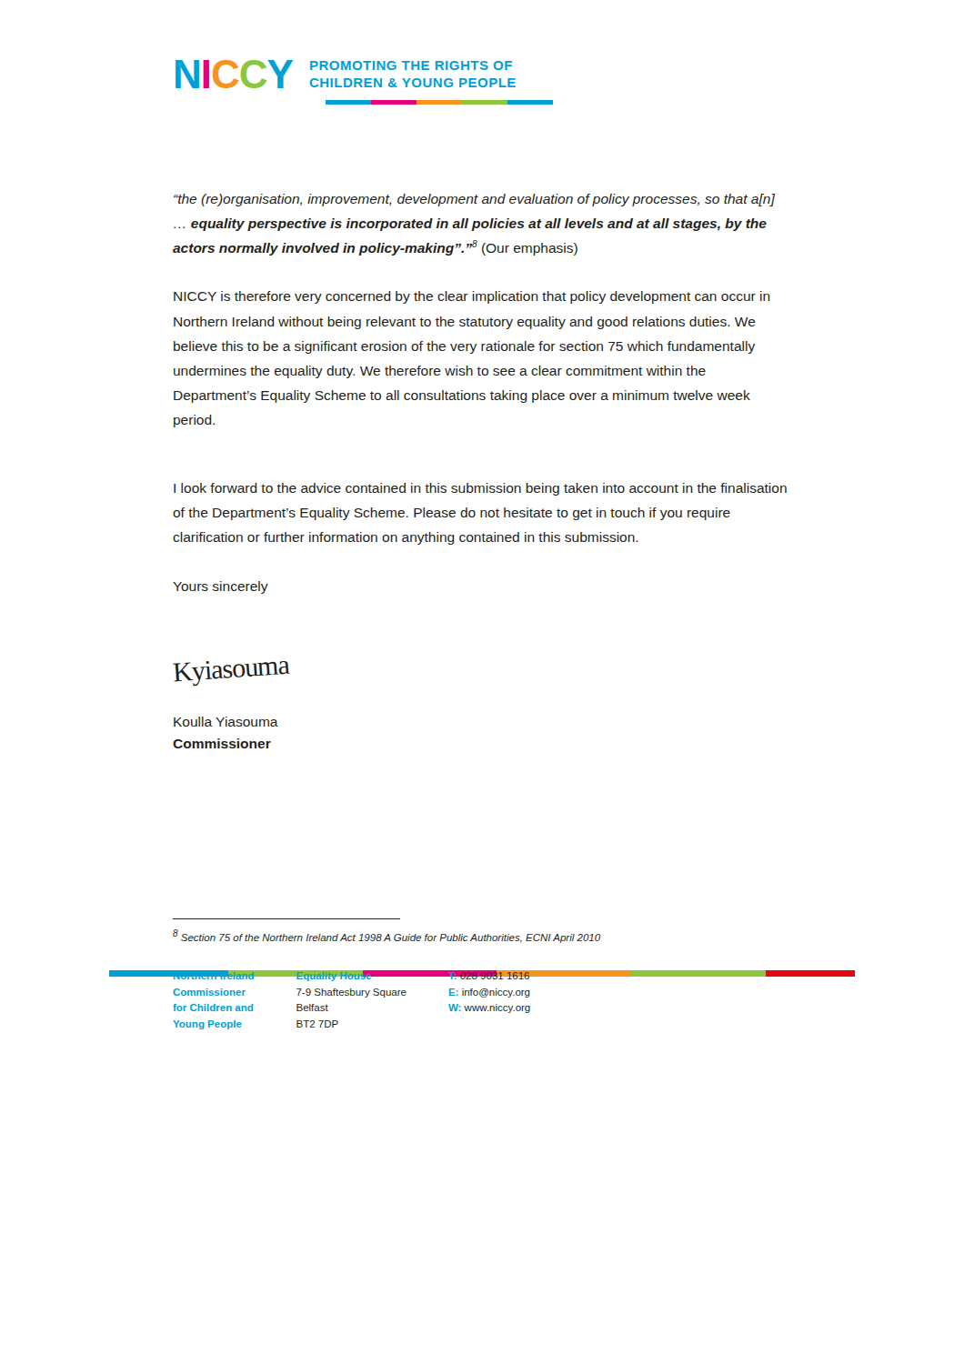NICCY
PROMOTING THE RIGHTS OF
CHILDREN & YOUNG PEOPLE
“the (re)organisation, improvement, development and evaluation of policy processes, so that a[n] … equality perspective is incorporated in all policies at all levels and at all stages, by the actors normally involved in policy-making”.”8 (Our emphasis)
NICCY is therefore very concerned by the clear implication that policy development can occur in Northern Ireland without being relevant to the statutory equality and good relations duties. We believe this to be a significant erosion of the very rationale for section 75 which fundamentally undermines the equality duty. We therefore wish to see a clear commitment within the Department’s Equality Scheme to all consultations taking place over a minimum twelve week period.
I look forward to the advice contained in this submission being taken into account in the finalisation of the Department’s Equality Scheme. Please do not hesitate to get in touch if you require clarification or further information on anything contained in this submission.
Yours sincerely
Kyiasouma
Koulla Yiasouma
Commissioner
8 Section 75 of the Northern Ireland Act 1998 A Guide for Public Authorities, ECNI April 2010
Northern Ireland
Commissioner
for Children and
Young People
Equality House
7-9 Shaftesbury Square
Belfast
BT2 7DP
T: 028 9031 1616
E: info@niccy.org
W: www.niccy.org